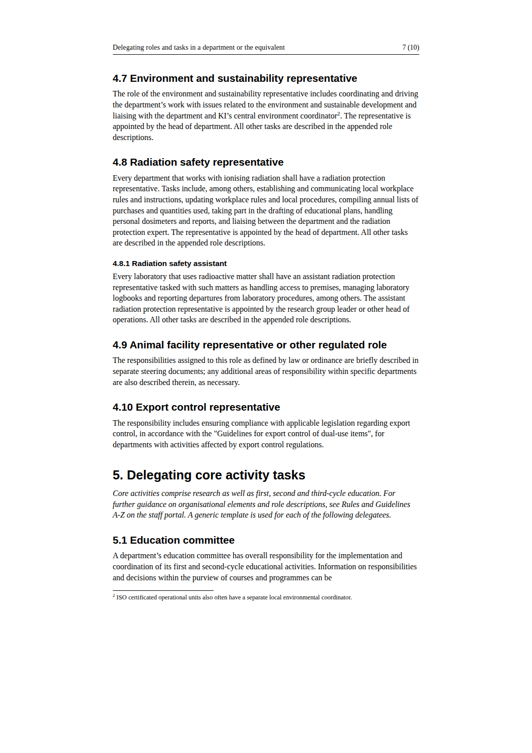Delegating roles and tasks in a department or the equivalent 7 (10)
4.7 Environment and sustainability representative
The role of the environment and sustainability representative includes coordinating and driving the department’s work with issues related to the environment and sustainable development and liaising with the department and KI’s central environment coordinator2. The representative is appointed by the head of department. All other tasks are described in the appended role descriptions.
4.8 Radiation safety representative
Every department that works with ionising radiation shall have a radiation protection representative. Tasks include, among others, establishing and communicating local workplace rules and instructions, updating workplace rules and local procedures, compiling annual lists of purchases and quantities used, taking part in the drafting of educational plans, handling personal dosimeters and reports, and liaising between the department and the radiation protection expert. The representative is appointed by the head of department. All other tasks are described in the appended role descriptions.
4.8.1 Radiation safety assistant
Every laboratory that uses radioactive matter shall have an assistant radiation protection representative tasked with such matters as handling access to premises, managing laboratory logbooks and reporting departures from laboratory procedures, among others. The assistant radiation protection representative is appointed by the research group leader or other head of operations. All other tasks are described in the appended role descriptions.
4.9 Animal facility representative or other regulated role
The responsibilities assigned to this role as defined by law or ordinance are briefly described in separate steering documents; any additional areas of responsibility within specific departments are also described therein, as necessary.
4.10 Export control representative
The responsibility includes ensuring compliance with applicable legislation regarding export control, in accordance with the "Guidelines for export control of dual-use items", for departments with activities affected by export control regulations.
5. Delegating core activity tasks
Core activities comprise research as well as first, second and third-cycle education. For further guidance on organisational elements and role descriptions, see Rules and Guidelines A-Z on the staff portal. A generic template is used for each of the following delegatees.
5.1 Education committee
A department’s education committee has overall responsibility for the implementation and coordination of its first and second-cycle educational activities. Information on responsibilities and decisions within the purview of courses and programmes can be
2 ISO certificated operational units also often have a separate local environmental coordinator.